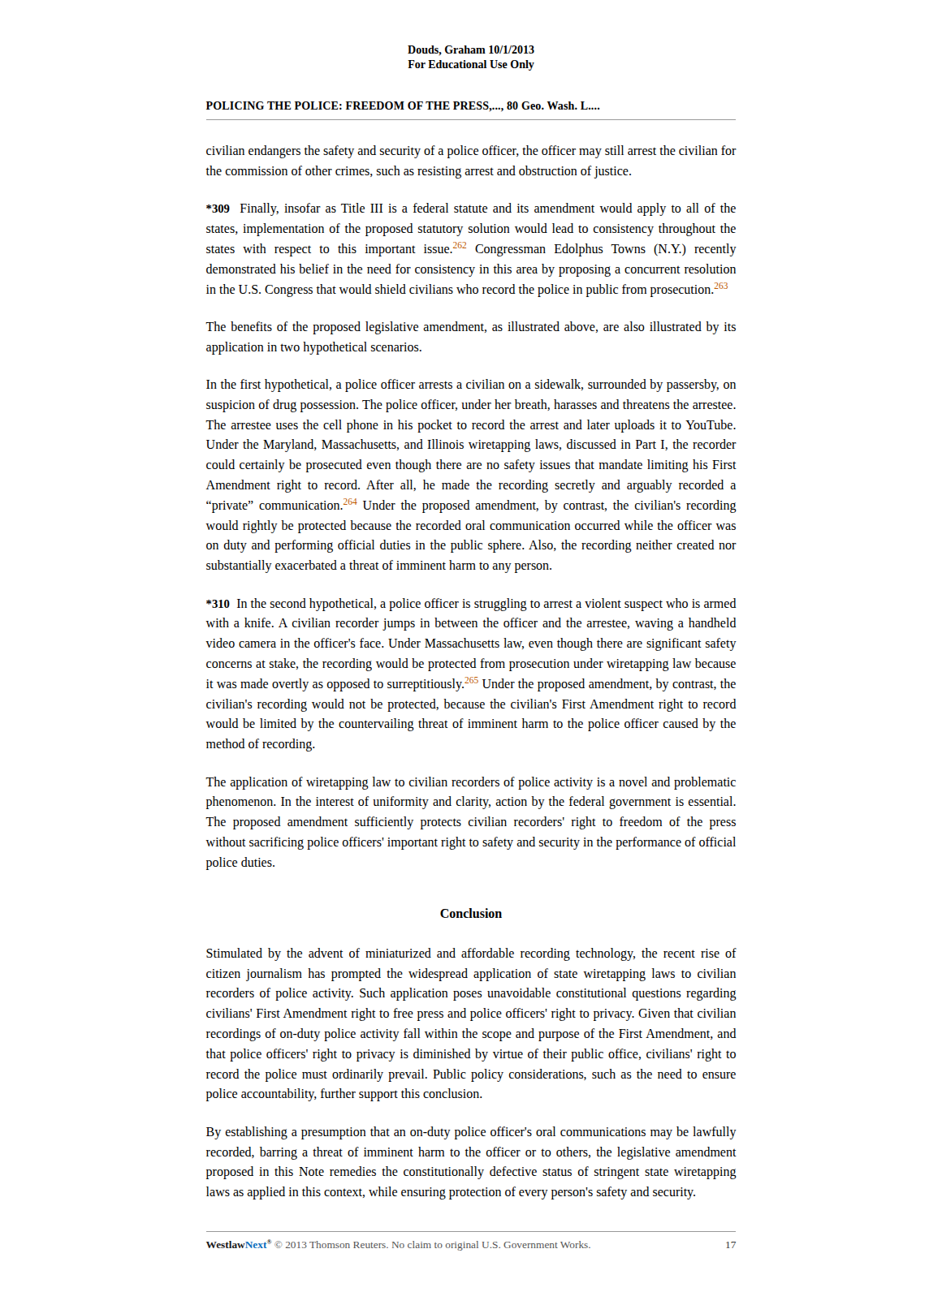Douds, Graham 10/1/2013
For Educational Use Only
POLICING THE POLICE: FREEDOM OF THE PRESS,..., 80 Geo. Wash. L....
civilian endangers the safety and security of a police officer, the officer may still arrest the civilian for the commission of other crimes, such as resisting arrest and obstruction of justice.
*309 Finally, insofar as Title III is a federal statute and its amendment would apply to all of the states, implementation of the proposed statutory solution would lead to consistency throughout the states with respect to this important issue.262 Congressman Edolphus Towns (N.Y.) recently demonstrated his belief in the need for consistency in this area by proposing a concurrent resolution in the U.S. Congress that would shield civilians who record the police in public from prosecution.263
The benefits of the proposed legislative amendment, as illustrated above, are also illustrated by its application in two hypothetical scenarios.
In the first hypothetical, a police officer arrests a civilian on a sidewalk, surrounded by passersby, on suspicion of drug possession. The police officer, under her breath, harasses and threatens the arrestee. The arrestee uses the cell phone in his pocket to record the arrest and later uploads it to YouTube. Under the Maryland, Massachusetts, and Illinois wiretapping laws, discussed in Part I, the recorder could certainly be prosecuted even though there are no safety issues that mandate limiting his First Amendment right to record. After all, he made the recording secretly and arguably recorded a “private” communication.264 Under the proposed amendment, by contrast, the civilian's recording would rightly be protected because the recorded oral communication occurred while the officer was on duty and performing official duties in the public sphere. Also, the recording neither created nor substantially exacerbated a threat of imminent harm to any person.
*310 In the second hypothetical, a police officer is struggling to arrest a violent suspect who is armed with a knife. A civilian recorder jumps in between the officer and the arrestee, waving a handheld video camera in the officer's face. Under Massachusetts law, even though there are significant safety concerns at stake, the recording would be protected from prosecution under wiretapping law because it was made overtly as opposed to surreptitiously.265 Under the proposed amendment, by contrast, the civilian's recording would not be protected, because the civilian's First Amendment right to record would be limited by the countervailing threat of imminent harm to the police officer caused by the method of recording.
The application of wiretapping law to civilian recorders of police activity is a novel and problematic phenomenon. In the interest of uniformity and clarity, action by the federal government is essential. The proposed amendment sufficiently protects civilian recorders' right to freedom of the press without sacrificing police officers' important right to safety and security in the performance of official police duties.
Conclusion
Stimulated by the advent of miniaturized and affordable recording technology, the recent rise of citizen journalism has prompted the widespread application of state wiretapping laws to civilian recorders of police activity. Such application poses unavoidable constitutional questions regarding civilians' First Amendment right to free press and police officers' right to privacy. Given that civilian recordings of on-duty police activity fall within the scope and purpose of the First Amendment, and that police officers' right to privacy is diminished by virtue of their public office, civilians' right to record the police must ordinarily prevail. Public policy considerations, such as the need to ensure police accountability, further support this conclusion.
By establishing a presumption that an on-duty police officer's oral communications may be lawfully recorded, barring a threat of imminent harm to the officer or to others, the legislative amendment proposed in this Note remedies the constitutionally defective status of stringent state wiretapping laws as applied in this context, while ensuring protection of every person's safety and security.
WestlawNext® © 2013 Thomson Reuters. No claim to original U.S. Government Works.
17